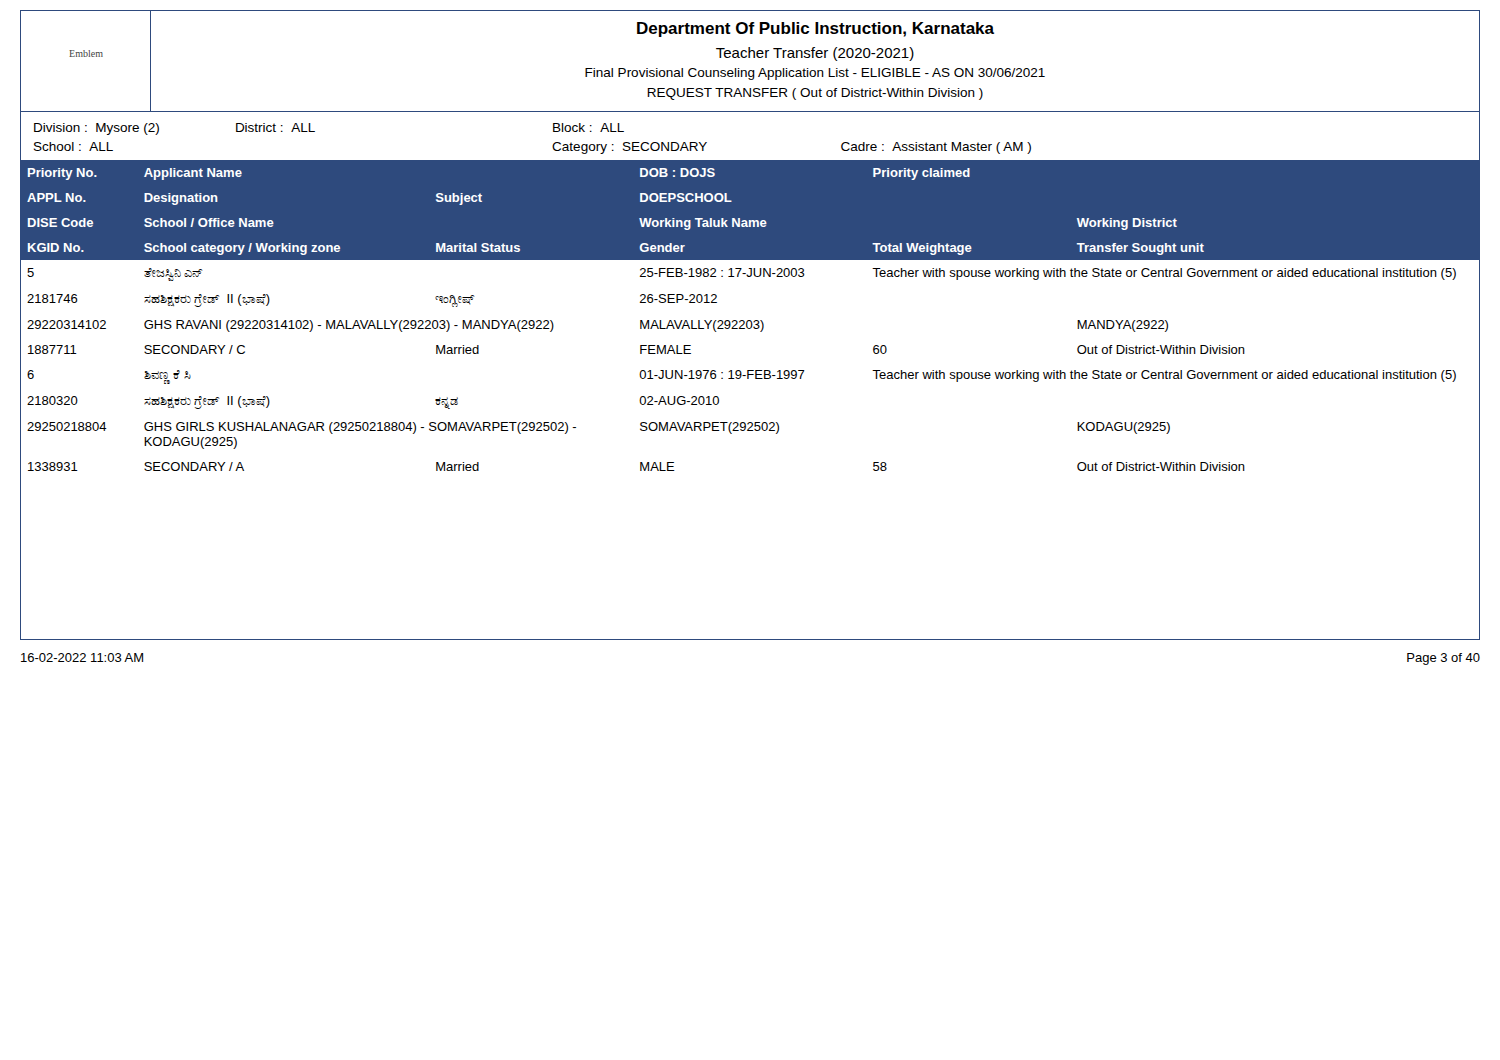Department Of Public Instruction, Karnataka
Teacher Transfer (2020-2021)
Final Provisional Counseling Application List - ELIGIBLE - AS ON 30/06/2021
REQUEST TRANSFER ( Out of District-Within Division )
| Division : Mysore (2) | District : ALL | Block : ALL | | |
| School : ALL | | Category : SECONDARY | Cadre : Assistant Master ( AM ) | |
| Priority No. | Applicant Name | | DOB : DOJS | Priority claimed | |
| --- | --- | --- | --- | --- | --- |
| APPL No. | Designation | Subject | DOEPSCHOOL | | |
| DISE Code | School / Office Name | Working Taluk Name | Working District |
| KGID No. | School category / Working zone | Marital Status | Gender | Total Weightage | Transfer Sought unit |
| 5 | ತೇಜಸ್ವಿನಿ ಎನ್ | 25-FEB-1982 : 17-JUN-2003 | Teacher with spouse working with the State or Central Government or aided educational institution (5) |
| 2181746 | ಸಹಶಿಕ್ಷಕರು ಗ್ರೇಡ್ II (ಭಾಷೆ) | ಇಂಗ್ಲೀಷ್ | 26-SEP-2012 | | |
| 29220314102 | GHS RAVANI (29220314102) - MALAVALLY(292203) - MANDYA(2922) | MALAVALLY(292203) | MANDYA(2922) |
| 1887711 | SECONDARY / C | Married | FEMALE | 60 | Out of District-Within Division |
| 6 | ಶಿವಣ್ಣ ಕೆ ಸಿ | 01-JUN-1976 : 19-FEB-1997 | Teacher with spouse working with the State or Central Government or aided educational institution (5) |
| 2180320 | ಸಹಶಿಕ್ಷಕರು ಗ್ರೇಡ್ II (ಭಾಷೆ) | ಕನ್ನಡ | 02-AUG-2010 | | |
| 29250218804 | GHS GIRLS KUSHALANAGAR (29250218804) - SOMAVARPET(292502) - KODAGU(2925) | SOMAVARPET(292502) | KODAGU(2925) |
| 1338931 | SECONDARY / A | Married | MALE | 58 | Out of District-Within Division |
16-02-2022 11:03 AM
Page 3 of 40